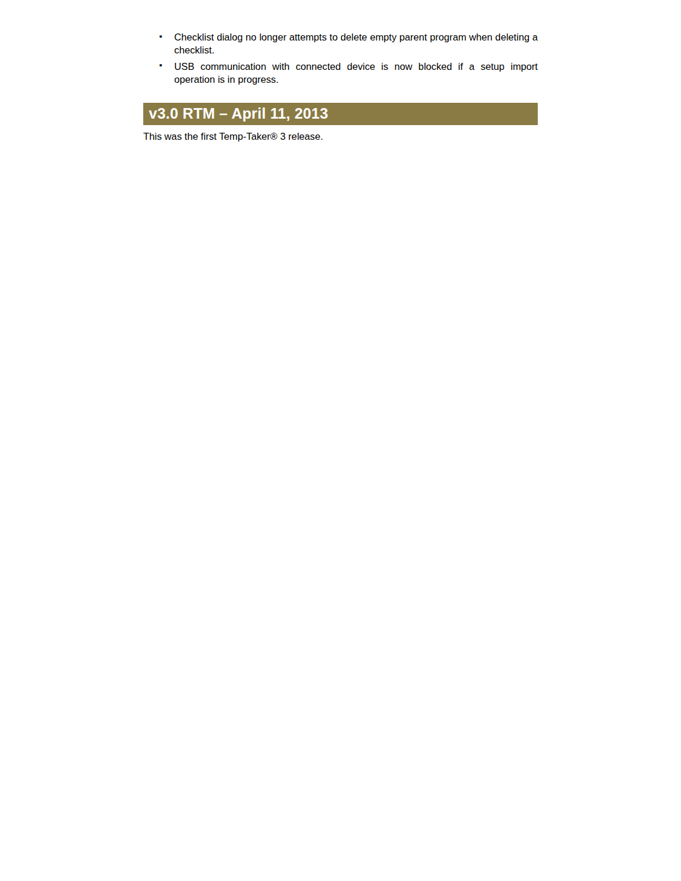Checklist dialog no longer attempts to delete empty parent program when deleting a checklist.
USB communication with connected device is now blocked if a setup import operation is in progress.
v3.0 RTM – April 11, 2013
This was the first Temp-Taker® 3 release.